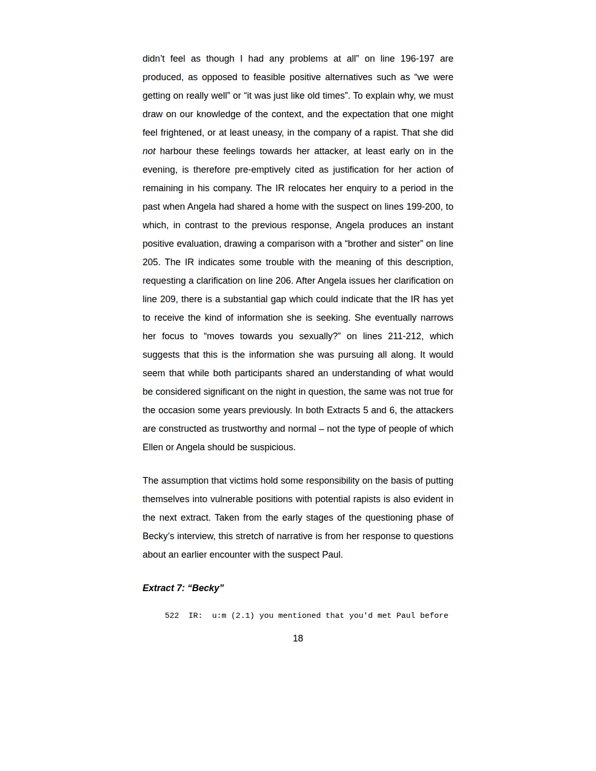didn’t feel as though I had any problems at all” on line 196-197 are produced, as opposed to feasible positive alternatives such as “we were getting on really well” or “it was just like old times”. To explain why, we must draw on our knowledge of the context, and the expectation that one might feel frightened, or at least uneasy, in the company of a rapist. That she did not harbour these feelings towards her attacker, at least early on in the evening, is therefore pre-emptively cited as justification for her action of remaining in his company. The IR relocates her enquiry to a period in the past when Angela had shared a home with the suspect on lines 199-200, to which, in contrast to the previous response, Angela produces an instant positive evaluation, drawing a comparison with a “brother and sister” on line 205. The IR indicates some trouble with the meaning of this description, requesting a clarification on line 206. After Angela issues her clarification on line 209, there is a substantial gap which could indicate that the IR has yet to receive the kind of information she is seeking. She eventually narrows her focus to “moves towards you sexually?” on lines 211-212, which suggests that this is the information she was pursuing all along. It would seem that while both participants shared an understanding of what would be considered significant on the night in question, the same was not true for the occasion some years previously. In both Extracts 5 and 6, the attackers are constructed as trustworthy and normal – not the type of people of which Ellen or Angela should be suspicious.
The assumption that victims hold some responsibility on the basis of putting themselves into vulnerable positions with potential rapists is also evident in the next extract. Taken from the early stages of the questioning phase of Becky’s interview, this stretch of narrative is from her response to questions about an earlier encounter with the suspect Paul.
Extract 7: “Becky”
522 IR: u:m (2.1) you mentioned that you'd met Paul before
18